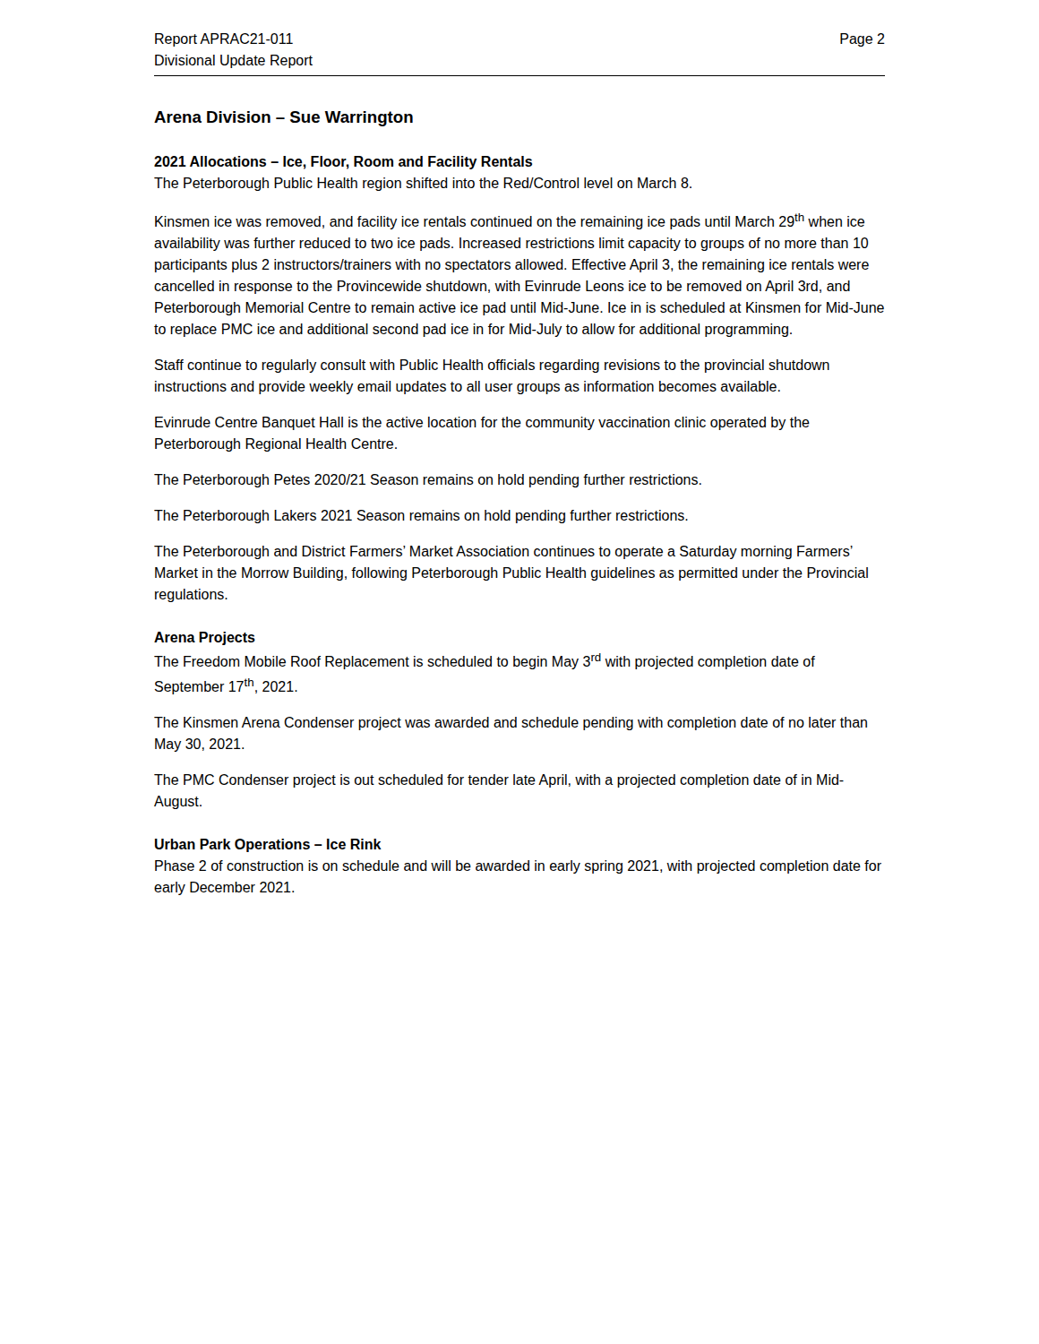Report APRAC21-011
Divisional Update Report
Page 2
Arena Division – Sue Warrington
2021 Allocations – Ice, Floor, Room and Facility Rentals
The Peterborough Public Health region shifted into the Red/Control level on March 8.
Kinsmen ice was removed, and facility ice rentals continued on the remaining ice pads until March 29th when ice availability was further reduced to two ice pads. Increased restrictions limit capacity to groups of no more than 10 participants plus 2 instructors/trainers with no spectators allowed. Effective April 3, the remaining ice rentals were cancelled in response to the Provincewide shutdown, with Evinrude Leons ice to be removed on April 3rd, and Peterborough Memorial Centre to remain active ice pad until Mid-June. Ice in is scheduled at Kinsmen for Mid-June to replace PMC ice and additional second pad ice in for Mid-July to allow for additional programming.
Staff continue to regularly consult with Public Health officials regarding revisions to the provincial shutdown instructions and provide weekly email updates to all user groups as information becomes available.
Evinrude Centre Banquet Hall is the active location for the community vaccination clinic operated by the Peterborough Regional Health Centre.
The Peterborough Petes 2020/21 Season remains on hold pending further restrictions.
The Peterborough Lakers 2021 Season remains on hold pending further restrictions.
The Peterborough and District Farmers’ Market Association continues to operate a Saturday morning Farmers’ Market in the Morrow Building, following Peterborough Public Health guidelines as permitted under the Provincial regulations.
Arena Projects
The Freedom Mobile Roof Replacement is scheduled to begin May 3rd with projected completion date of September 17th, 2021.
The Kinsmen Arena Condenser project was awarded and schedule pending with completion date of no later than May 30, 2021.
The PMC Condenser project is out scheduled for tender late April, with a projected completion date of in Mid-August.
Urban Park Operations – Ice Rink
Phase 2 of construction is on schedule and will be awarded in early spring 2021, with projected completion date for early December 2021.